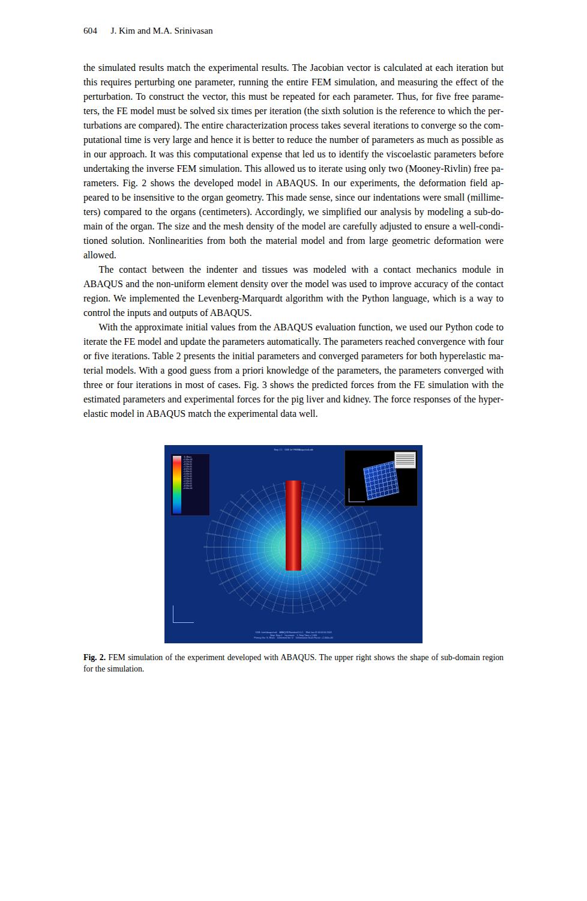604 J. Kim and M.A. Srinivasan
the simulated results match the experimental results. The Jacobian vector is calculated at each iteration but this requires perturbing one parameter, running the entire FEM simulation, and measuring the effect of the perturbation. To construct the vector, this must be repeated for each parameter. Thus, for five free parameters, the FE model must be solved six times per iteration (the sixth solution is the reference to which the perturbations are compared). The entire characterization process takes several iterations to converge so the computational time is very large and hence it is better to reduce the number of parameters as much as possible as in our approach. It was this computational expense that led us to identify the viscoelastic parameters before undertaking the inverse FEM simulation. This allowed us to iterate using only two (Mooney-Rivlin) free parameters. Fig. 2 shows the developed model in ABAQUS. In our experiments, the deformation field appeared to be insensitive to the organ geometry. This made sense, since our indentations were small (millimeters) compared to the organs (centimeters). Accordingly, we simplified our analysis by modeling a sub-domain of the organ. The size and the mesh density of the model are carefully adjusted to ensure a well-conditioned solution. Nonlinearities from both the material model and from large geometric deformation were allowed.
The contact between the indenter and tissues was modeled with a contact mechanics module in ABAQUS and the non-uniform element density over the model was used to improve accuracy of the contact region. We implemented the Levenberg-Marquardt algorithm with the Python language, which is a way to control the inputs and outputs of ABAQUS.
With the approximate initial values from the ABAQUS evaluation function, we used our Python code to iterate the FE model and update the parameters automatically. The parameters reached convergence with four or five iterations. Table 2 presents the initial parameters and converged parameters for both hyperelastic material models. With a good guess from a priori knowledge of the parameters, the parameters converged with three or four iterations in most of cases. Fig. 3 shows the predicted forces from the FE simulation with the estimated parameters and experimental forces for the pig liver and kidney. The force responses of the hyperelastic model in ABAQUS match the experimental data well.
Step: 1 1 ODB: Inf: FEM/Abaqus/sub.odb
S, Mises
+1.00e+00
+9.17e-01
+8.33e-01
+7.50e-01
+6.67e-01
+5.83e-01
+5.00e-01
+4.17e-01
+3.33e-01
+2.50e-01
+1.67e-01
+8.33e-02
+0.00e+00
ODB: /sim/abaqus/sub ABAQUS/Standard 6.4-1 Wed Jan 01 00:00:00 2003
Step: Step-1 Increment 1: Step Time = 1.000
Primary Var: S, Mises Deformed Var: U Deformation Scale Factor: +1.000e+00
Fig. 2. FEM simulation of the experiment developed with ABAQUS. The upper right shows the shape of sub-domain region for the simulation.